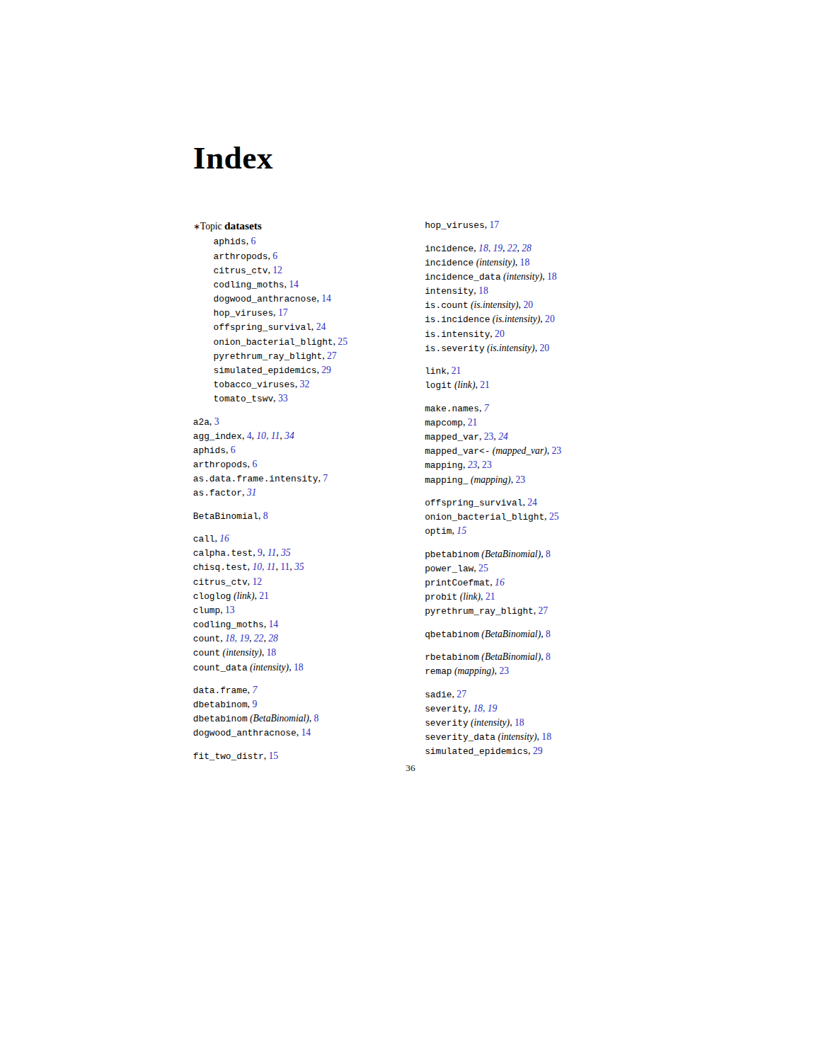Index
∗Topic datasets
aphids, 6
arthropods, 6
citrus_ctv, 12
codling_moths, 14
dogwood_anthracnose, 14
hop_viruses, 17
offspring_survival, 24
onion_bacterial_blight, 25
pyrethrum_ray_blight, 27
simulated_epidemics, 29
tobacco_viruses, 32
tomato_tswv, 33
a2a, 3
agg_index, 4, 10, 11, 34
aphids, 6
arthropods, 6
as.data.frame.intensity, 7
as.factor, 31
BetaBinomial, 8
call, 16
calpha.test, 9, 11, 35
chisq.test, 10, 11, 11, 35
citrus_ctv, 12
cloglog (link), 21
clump, 13
codling_moths, 14
count, 18, 19, 22, 28
count (intensity), 18
count_data (intensity), 18
data.frame, 7
dbetabinom, 9
dbetabinom (BetaBinomial), 8
dogwood_anthracnose, 14
fit_two_distr, 15
hop_viruses, 17
incidence, 18, 19, 22, 28
incidence (intensity), 18
incidence_data (intensity), 18
intensity, 18
is.count (is.intensity), 20
is.incidence (is.intensity), 20
is.intensity, 20
is.severity (is.intensity), 20
link, 21
logit (link), 21
make.names, 7
mapcomp, 21
mapped_var, 23, 24
mapped_var<- (mapped_var), 23
mapping, 23, 23
mapping_ (mapping), 23
offspring_survival, 24
onion_bacterial_blight, 25
optim, 15
pbetabinom (BetaBinomial), 8
power_law, 25
printCoefmat, 16
probit (link), 21
pyrethrum_ray_blight, 27
qbetabinom (BetaBinomial), 8
rbetabinom (BetaBinomial), 8
remap (mapping), 23
sadie, 27
severity, 18, 19
severity (intensity), 18
severity_data (intensity), 18
simulated_epidemics, 29
36